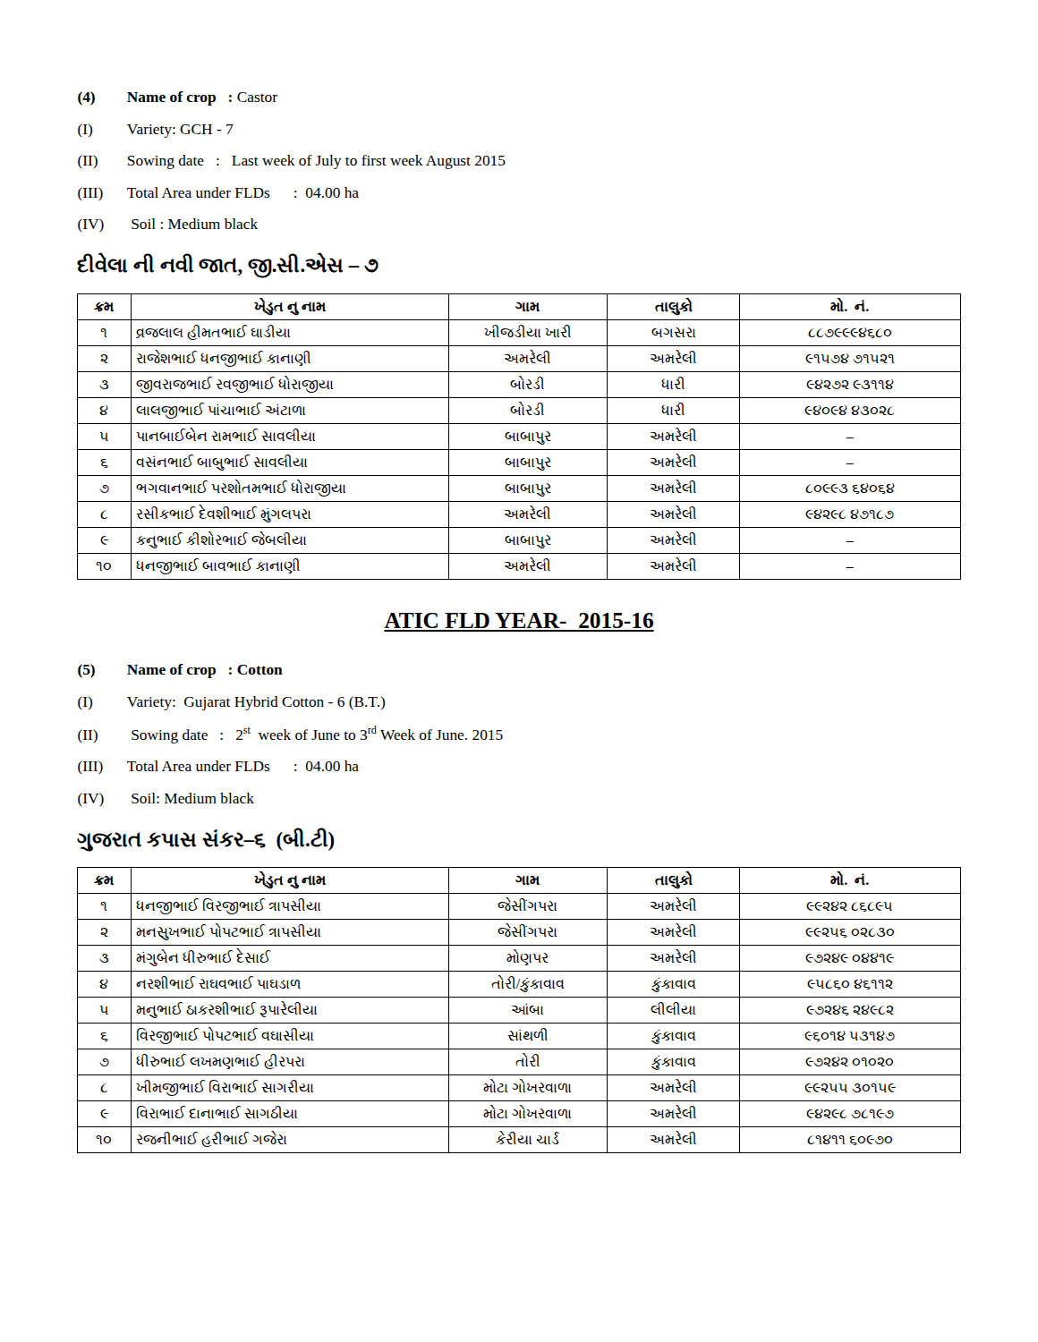(4) Name of crop : Castor
(I) Variety: GCH - 7
(II) Sowing date : Last week of July to first week August 2015
(III) Total Area under FLDs : 04.00 ha
(IV) Soil : Medium black
દીવેલા ની નવી જાત, જી.સી.એસ – ૭
| ક્રમ | ખેડુત નુ નામ | ગામ | તાલુકો | મો. નં. |
| --- | --- | --- | --- | --- |
| ૧ | વ્રજલાલ હીમતભાઈ ઘાડીયા | ખીજડીયા ખારી | બગસરા | ૮૮૭૯૯૯૪૬૮૦ |
| ૨ | રાજેશભાઈ ધનજીભાઈ કાનાણી | અમરેલી | અમરેલી | ૯૧૫૭૪ ૭૧૫૨૧ |
| ૩ | જીવરાજભાઈ રવજીભાઈ ધોરાજીયા | બોરડી | ધારી | ૯૪૨૭૨ ૯૩૧૧૪ |
| ૪ | લાલજીભાઈ પાંચાભાઈ અંટાળા | બોરડી | ધારી | ૯૪૦૯૪ ૪૩૦૨૮ |
| ૫ | પાનબાઈબેન રામભાઈ સાવલીયા | બાબાપુર | અમરેલી | – |
| ૬ | વસંનભાઈ બાબુભાઈ સાવલીયા | બાબાપુર | અમરેલી | – |
| ૭ | ભગવાનભાઈ પરશોતમભાઈ ધોરાજીયા | બાબાપુર | અમરેલી | ૮૦૯૯૩ ૬૪૦૬૪ |
| ૮ | રસીકભાઈ દેવશીભાઈ મુંગલપરા | અમરેલી | અમરેલી | ૯૪૨૯૮ ૪૭૧૮૭ |
| ૯ | કનુભાઈ કીશોરભાઈ જેબલીયા | બાબાપુર | અમરેલી | – |
| ૧૦ | ધનજીભાઈ બાવભાઈ કાનાણી | અમરેલી | અમરેલી | – |
ATIC FLD YEAR- 2015-16
(5) Name of crop : Cotton
(I) Variety: Gujarat Hybrid Cotton - 6 (B.T.)
(II) Sowing date : 2st week of June to 3rd Week of June. 2015
(III) Total Area under FLDs : 04.00 ha
(IV) Soil: Medium black
ગુજરાત કપાસ સંકર–૬ (બી.ટી)
| ક્રમ | ખેડુત નુ નામ | ગામ | તાલુકો | મો. નં. |
| --- | --- | --- | --- | --- |
| ૧ | ધનજીભાઈ વિરજીભાઈ ત્રાપસીયા | જેસીંગપરા | અમરેલી | ૯૯૨૪૨ ૮૬૮૯૫ |
| ૨ | મનસુખભાઈ પોપટભાઈ ત્રાપસીયા | જેસીંગપરા | અમરેલી | ૯૯૨૫૬ ૦૨૮૩૦ |
| ૩ | મંગુબેન ધીરુભાઈ દેસાઈ | મોણપર | અમરેલી | ૯૭૨૪૯ ૦૪૪૧૯ |
| ૪ | નરશીભાઈ રાઘવભાઈ પાઘડાળ | તોરી/કુંકાવાવ | કુંકાવાવ | ૯૫૮૬૦ ૪૬૧૧૨ |
| ૫ | મનુભાઈ ઠાકરશીભાઈ રૂપારેલીયા | આંબા | લીલીયા | ૯૭૨૪૬ ૨૪૯૮૨ |
| ૬ | વિરજીભાઈ પોપટભાઈ વઘાસીયા | સાંથળી | કુંકાવાવ | ૯૬૦૧૪ ૫૩૧૪૭ |
| ૭ | ધીરુભાઈ લખમણભાઈ હીરપરા | તોરી | કુંકાવાવ | ૯૭૨૪૨ ૦૧૦૨૦ |
| ૮ | ખીમજીભાઈ વિરાભાઈ સાગરીયા | મોટા ગોખરવાળા | અમરેલી | ૯૯૨૫૫ ૩૦૧૫૯ |
| ૯ | વિરાભાઈ દાનાભાઈ સાગઠીયા | મોટા ગોખરવાળા | અમરેલી | ૯૪૨૯૮ ૭૮૧૯૭ |
| ૧૦ | રજનીભાઈ હરીભાઈ ગજેરા | કેરીયા ચાર્ડ | અમરેલી | ૮૧૪૧૧ ૬૦૯૭૦ |